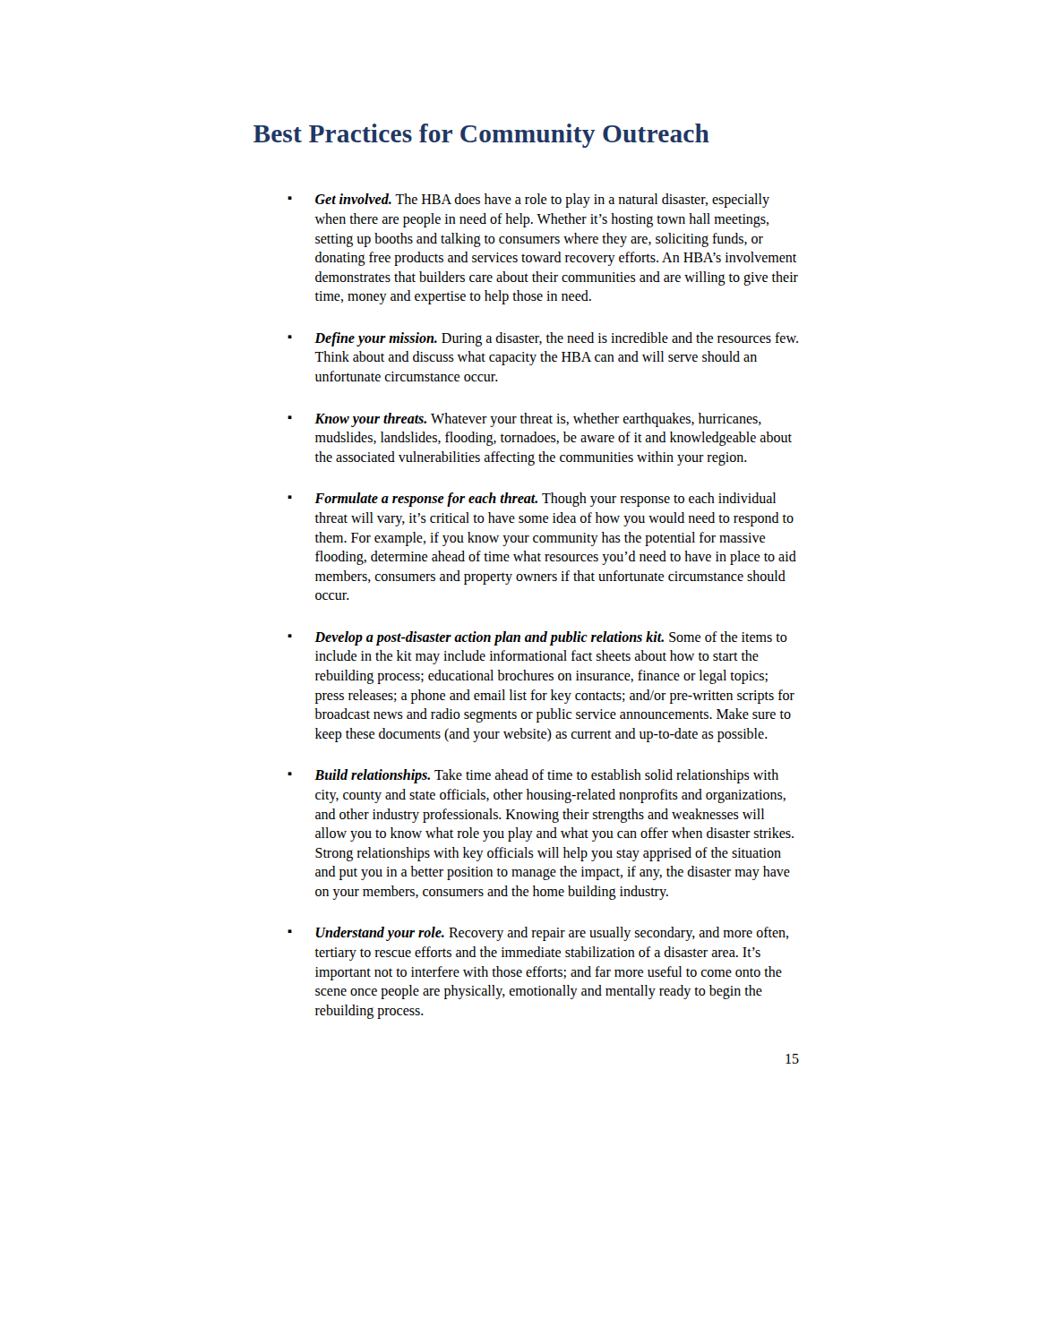Best Practices for Community Outreach
Get involved. The HBA does have a role to play in a natural disaster, especially when there are people in need of help. Whether it’s hosting town hall meetings, setting up booths and talking to consumers where they are, soliciting funds, or donating free products and services toward recovery efforts. An HBA’s involvement demonstrates that builders care about their communities and are willing to give their time, money and expertise to help those in need.
Define your mission. During a disaster, the need is incredible and the resources few. Think about and discuss what capacity the HBA can and will serve should an unfortunate circumstance occur.
Know your threats. Whatever your threat is, whether earthquakes, hurricanes, mudslides, landslides, flooding, tornadoes, be aware of it and knowledgeable about the associated vulnerabilities affecting the communities within your region.
Formulate a response for each threat. Though your response to each individual threat will vary, it’s critical to have some idea of how you would need to respond to them. For example, if you know your community has the potential for massive flooding, determine ahead of time what resources you’d need to have in place to aid members, consumers and property owners if that unfortunate circumstance should occur.
Develop a post-disaster action plan and public relations kit. Some of the items to include in the kit may include informational fact sheets about how to start the rebuilding process; educational brochures on insurance, finance or legal topics; press releases; a phone and email list for key contacts; and/or pre-written scripts for broadcast news and radio segments or public service announcements. Make sure to keep these documents (and your website) as current and up-to-date as possible.
Build relationships. Take time ahead of time to establish solid relationships with city, county and state officials, other housing-related nonprofits and organizations, and other industry professionals. Knowing their strengths and weaknesses will allow you to know what role you play and what you can offer when disaster strikes. Strong relationships with key officials will help you stay apprised of the situation and put you in a better position to manage the impact, if any, the disaster may have on your members, consumers and the home building industry.
Understand your role. Recovery and repair are usually secondary, and more often, tertiary to rescue efforts and the immediate stabilization of a disaster area. It’s important not to interfere with those efforts; and far more useful to come onto the scene once people are physically, emotionally and mentally ready to begin the rebuilding process.
15